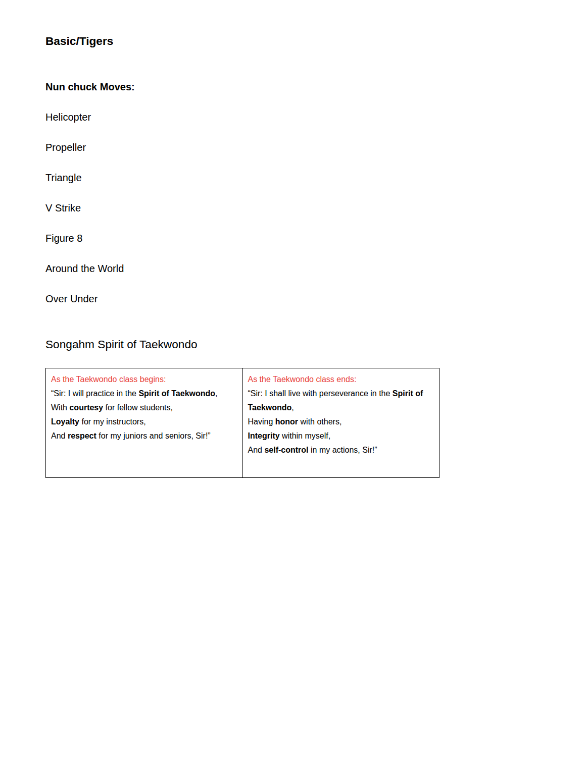Basic/Tigers
Nun chuck Moves:
Helicopter
Propeller
Triangle
V Strike
Figure 8
Around the World
Over Under
Songahm Spirit of Taekwondo
| As the Taekwondo class begins: “Sir: I will practice in the Spirit of Taekwondo , With courtesy for fellow students, Loyalty for my instructors, And respect for my juniors and seniors, Sir!” | As the Taekwondo class ends: “Sir: I shall live with perseverance in the Spirit of Taekwondo , Having honor with others, Integrity within myself, And self-control in my actions, Sir!” |